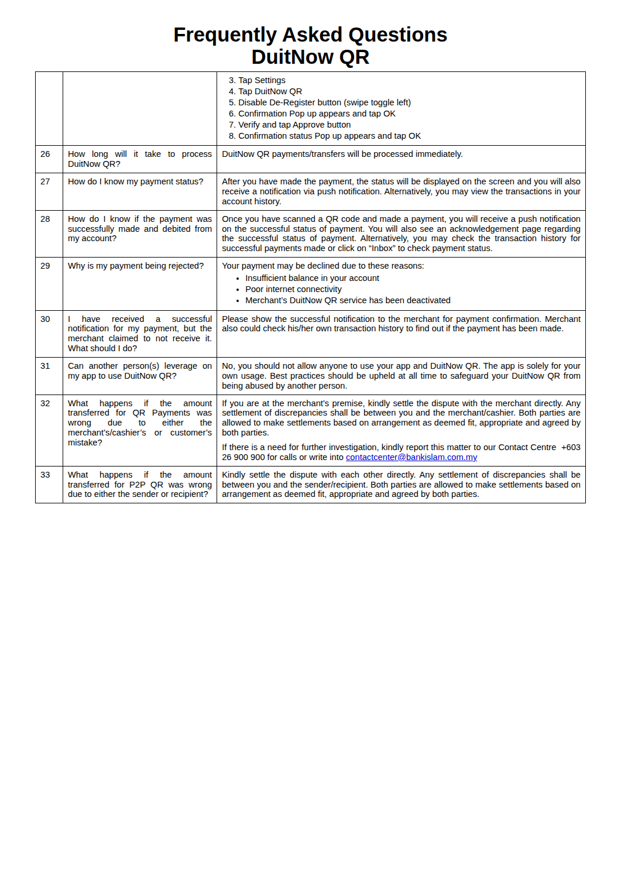Frequently Asked Questions
DuitNow QR
| | | Tap Settings Tap DuitNow QR Disable De-Register button (swipe toggle left) Confirmation Pop up appears and tap OK Verify and tap Approve button Confirmation status Pop up appears and tap OK |
| 26 | How long will it take to process DuitNow QR? | DuitNow QR payments/transfers will be processed immediately. |
| 27 | How do I know my payment status? | After you have made the payment, the status will be displayed on the screen and you will also receive a notification via push notification. Alternatively, you may view the transactions in your account history. |
| 28 | How do I know if the payment was successfully made and debited from my account? | Once you have scanned a QR code and made a payment, you will receive a push notification on the successful status of payment. You will also see an acknowledgement page regarding the successful status of payment. Alternatively, you may check the transaction history for successful payments made or click on “Inbox” to check payment status. |
| 29 | Why is my payment being rejected? | Your payment may be declined due to these reasons: Insufficient balance in your account Poor internet connectivity Merchant’s DuitNow QR service has been deactivated |
| 30 | I have received a successful notification for my payment, but the merchant claimed to not receive it. What should I do? | Please show the successful notification to the merchant for payment confirmation. Merchant also could check his/her own transaction history to find out if the payment has been made. |
| 31 | Can another person(s) leverage on my app to use DuitNow QR? | No, you should not allow anyone to use your app and DuitNow QR. The app is solely for your own usage. Best practices should be upheld at all time to safeguard your DuitNow QR from being abused by another person. |
| 32 | What happens if the amount transferred for QR Payments was wrong due to either the merchant’s/cashier’s or customer’s mistake? | If you are at the merchant’s premise, kindly settle the dispute with the merchant directly. Any settlement of discrepancies shall be between you and the merchant/cashier. Both parties are allowed to make settlements based on arrangement as deemed fit, appropriate and agreed by both parties. If there is a need for further investigation, kindly report this matter to our Contact Centre +603 26 900 900 for calls or write into contactcenter@bankislam.com.my |
| 33 | What happens if the amount transferred for P2P QR was wrong due to either the sender or recipient? | Kindly settle the dispute with each other directly. Any settlement of discrepancies shall be between you and the sender/recipient. Both parties are allowed to make settlements based on arrangement as deemed fit, appropriate and agreed by both parties. |